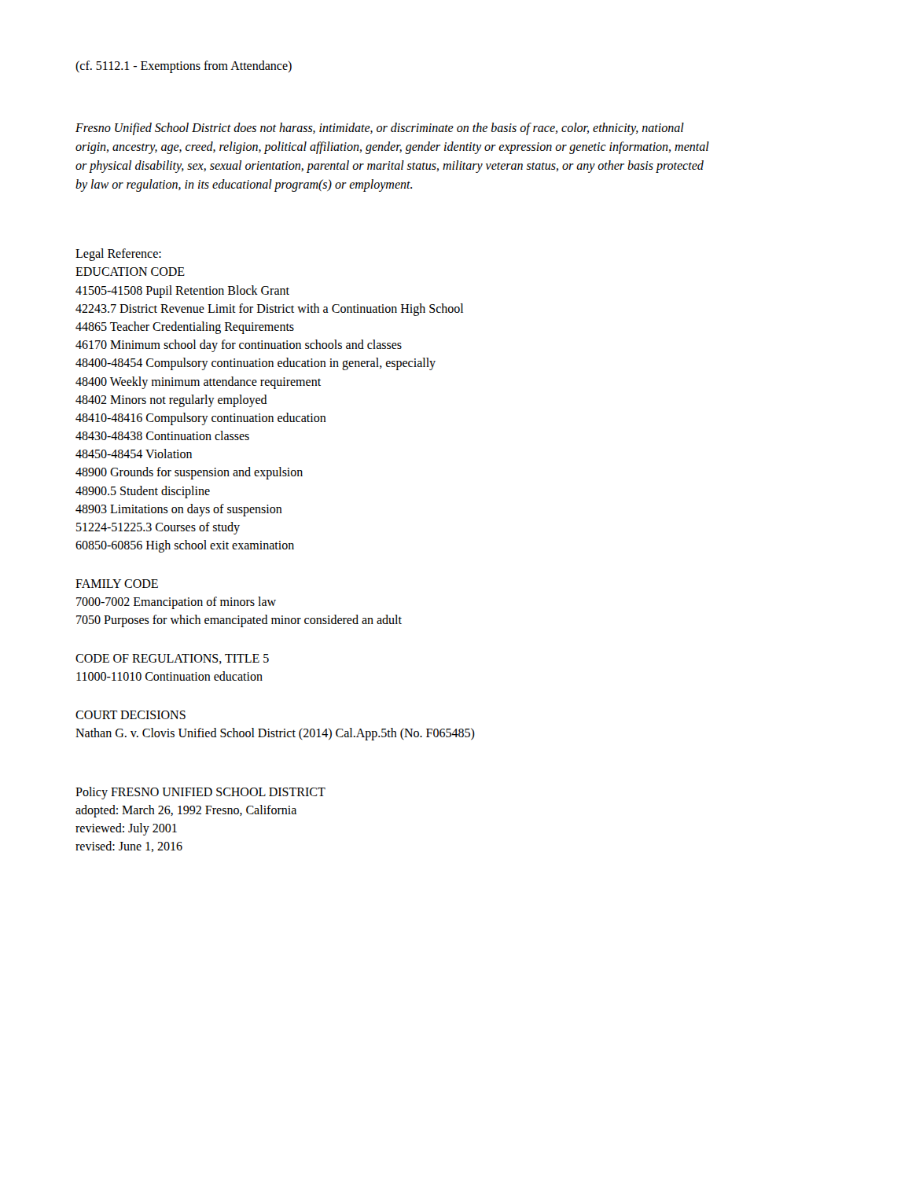(cf. 5112.1 - Exemptions from Attendance)
Fresno Unified School District does not harass, intimidate, or discriminate on the basis of race, color, ethnicity, national origin, ancestry, age, creed, religion, political affiliation, gender, gender identity or expression or genetic information, mental or physical disability, sex, sexual orientation, parental or marital status, military veteran status, or any other basis protected by law or regulation, in its educational program(s) or employment.
Legal Reference:
EDUCATION CODE
41505-41508 Pupil Retention Block Grant
42243.7 District Revenue Limit for District with a Continuation High School
44865 Teacher Credentialing Requirements
46170 Minimum school day for continuation schools and classes
48400-48454 Compulsory continuation education in general, especially
48400 Weekly minimum attendance requirement
48402 Minors not regularly employed
48410-48416 Compulsory continuation education
48430-48438 Continuation classes
48450-48454 Violation
48900 Grounds for suspension and expulsion
48900.5 Student discipline
48903 Limitations on days of suspension
51224-51225.3 Courses of study
60850-60856 High school exit examination
FAMILY CODE
7000-7002 Emancipation of minors law
7050 Purposes for which emancipated minor considered an adult
CODE OF REGULATIONS, TITLE 5
11000-11010 Continuation education
COURT DECISIONS
Nathan G. v. Clovis Unified School District (2014) Cal.App.5th (No. F065485)
Policy FRESNO UNIFIED SCHOOL DISTRICT
adopted: March 26, 1992 Fresno, California
reviewed: July 2001
revised: June 1, 2016